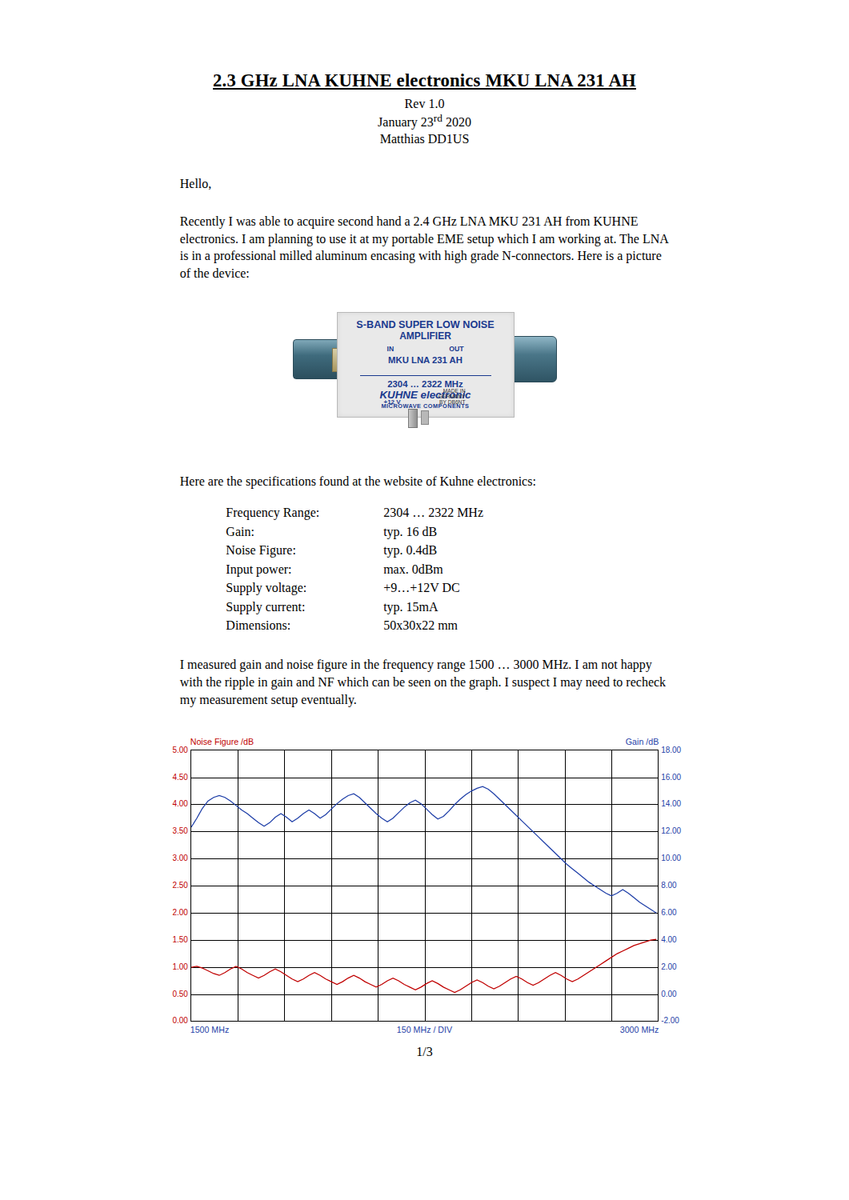2.3 GHz LNA KUHNE electronics MKU LNA 231 AH
Rev 1.0 January 23rd 2020 Matthias DD1US
Hello,
Recently I was able to acquire second hand a 2.4 GHz LNA MKU 231 AH from KUHNE electronics. I am planning to use it at my portable EME setup which I am working at. The LNA is in a professional milled aluminum encasing with high grade N-connectors. Here is a picture of the device:
S-BAND SUPER LOW NOISE AMPLIFIER
MKU LNA 231 AH
2304 … 2322 MHz
KUHNE electronicMICROWAVE COMPONENTS
IN
OUT
MADE IN
GERMANY
BY DB6NT
+12 V
Here are the specifications found at the website of Kuhne electronics:
| Frequency Range: | 2304 … 2322 MHz |
| Gain: | typ. 16 dB |
| Noise Figure: | typ. 0.4dB |
| Input power: | max. 0dBm |
| Supply voltage: | +9…+12V DC |
| Supply current: | typ. 15mA |
| Dimensions: | 50x30x22 mm |
I measured gain and noise figure in the frequency range 1500 … 3000 MHz. I am not happy with the ripple in gain and NF which can be seen on the graph. I suspect I may need to recheck my measurement setup eventually.
Noise Figure /dB Gain /dB
5.00 4.50 4.00 3.50 3.00 2.50 2.00 1.50 1.00 0.50 0.00
18.00 16.00 14.00 12.00 10.00 8.00 6.00 4.00 2.00 0.00 -2.00
1500 MHz 150 MHz / DIV 3000 MHz
1/3